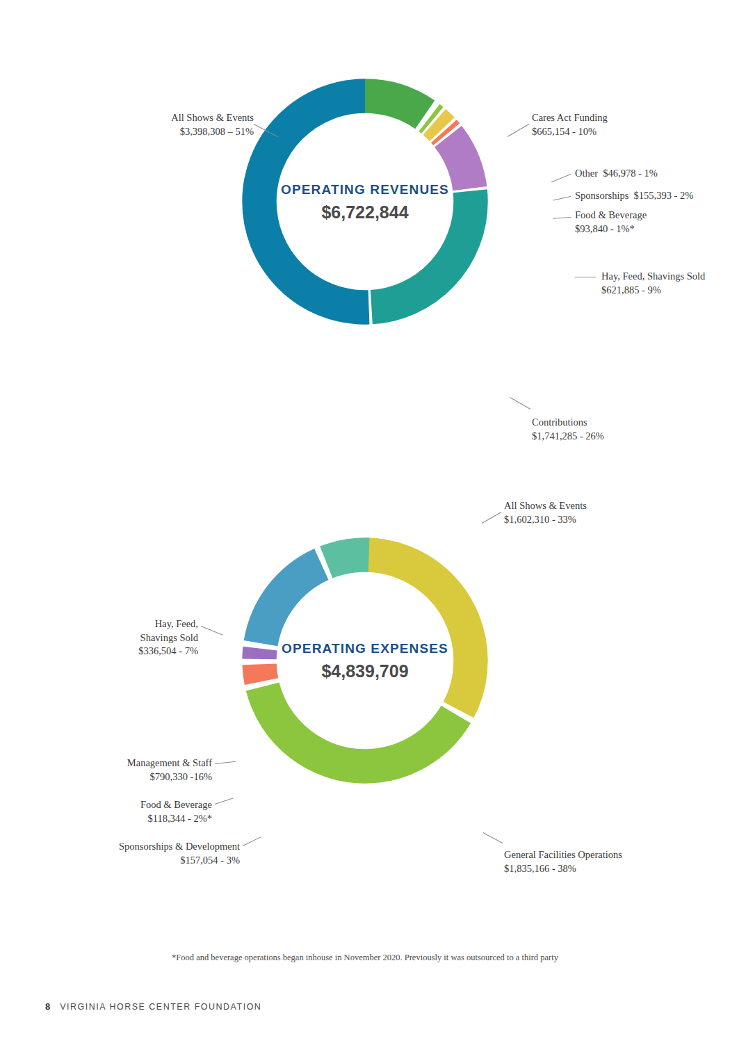OPERATING REVENUES
$6,722,844
All Shows & Events$3,398,308 – 51%
Cares Act Funding$665,154 - 10%
Other $46,978 - 1%
Sponsorships $155,393 - 2%
Food & Beverage$93,840 - 1%*
Hay, Feed, Shavings Sold$621,885 - 9%
Contributions$1,741,285 - 26%
OPERATING EXPENSES
$4,839,709
All Shows & Events$1,602,310 - 33%
General Facilities Operations$1,835,166 - 38%
Hay, Feed,Shavings Sold$336,504 - 7%
Management & Staff$790,330 -16%
Food & Beverage$118,344 - 2%*
Sponsorships & Development$157,054 - 3%
*Food and beverage operations began inhouse in November 2020. Previously it was outsourced to a third party
8 VIRGINIA HORSE CENTER FOUNDATION